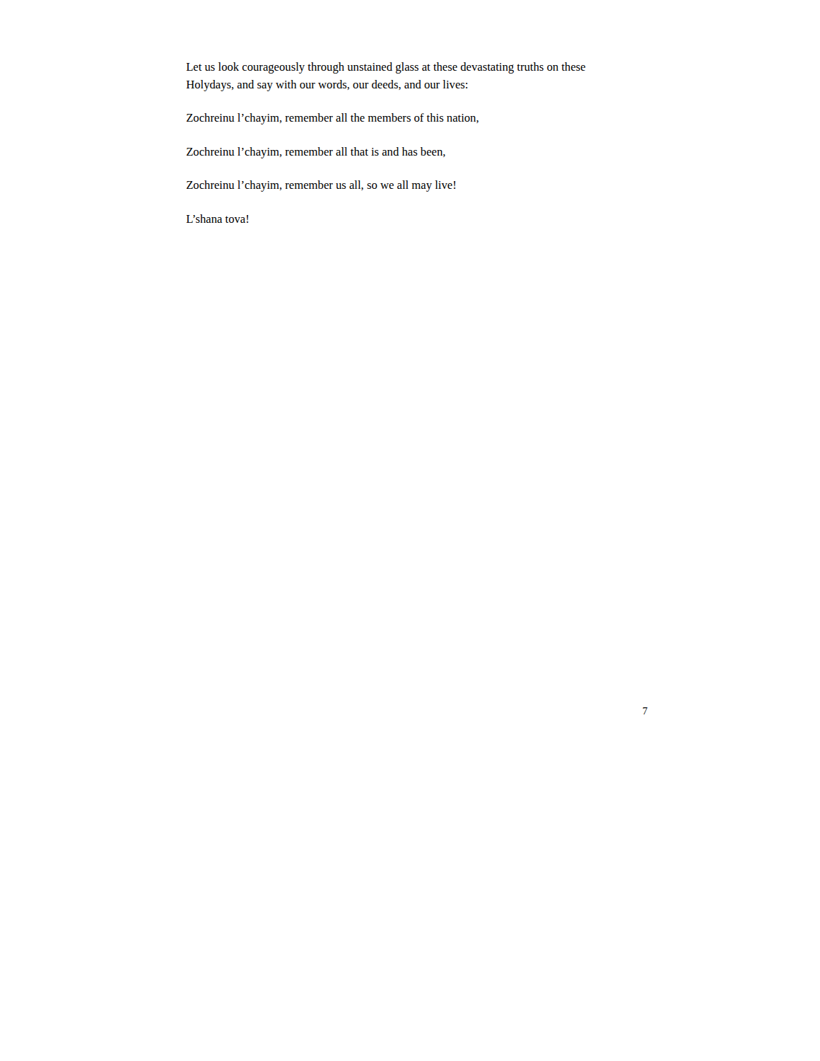Let us look courageously through unstained glass at these devastating truths on these Holydays, and say with our words, our deeds, and our lives:
Zochreinu l’chayim, remember all the members of this nation,
Zochreinu l’chayim, remember all that is and has been,
Zochreinu l’chayim, remember us all, so we all may live!
L’shana tova!
7